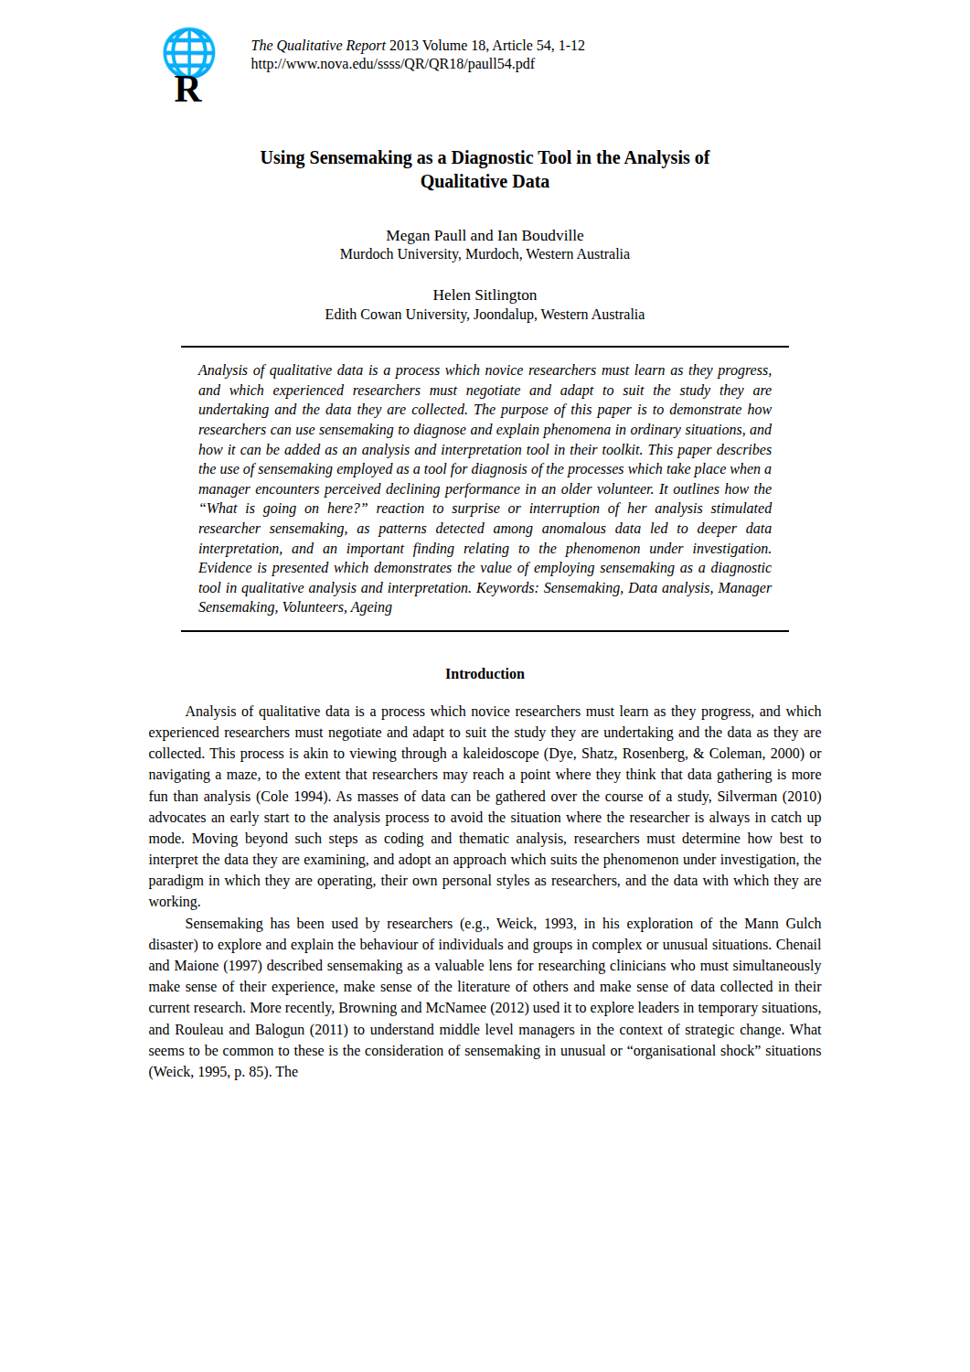🌐 R
The Qualitative Report 2013 Volume 18, Article 54, 1-12
http://www.nova.edu/ssss/QR/QR18/paull54.pdf
Using Sensemaking as a Diagnostic Tool in the Analysis of
Qualitative Data
Megan Paull and Ian Boudville
Murdoch University, Murdoch, Western Australia
Helen Sitlington
Edith Cowan University, Joondalup, Western Australia
Analysis of qualitative data is a process which novice researchers must learn as they progress, and which experienced researchers must negotiate and adapt to suit the study they are undertaking and the data they are collected. The purpose of this paper is to demonstrate how researchers can use sensemaking to diagnose and explain phenomena in ordinary situations, and how it can be added as an analysis and interpretation tool in their toolkit. This paper describes the use of sensemaking employed as a tool for diagnosis of the processes which take place when a manager encounters perceived declining performance in an older volunteer. It outlines how the “What is going on here?” reaction to surprise or interruption of her analysis stimulated researcher sensemaking, as patterns detected among anomalous data led to deeper data interpretation, and an important finding relating to the phenomenon under investigation. Evidence is presented which demonstrates the value of employing sensemaking as a diagnostic tool in qualitative analysis and interpretation. Keywords: Sensemaking, Data analysis, Manager Sensemaking, Volunteers, Ageing
Introduction
Analysis of qualitative data is a process which novice researchers must learn as they progress, and which experienced researchers must negotiate and adapt to suit the study they are undertaking and the data as they are collected. This process is akin to viewing through a kaleidoscope (Dye, Shatz, Rosenberg, & Coleman, 2000) or navigating a maze, to the extent that researchers may reach a point where they think that data gathering is more fun than analysis (Cole 1994). As masses of data can be gathered over the course of a study, Silverman (2010) advocates an early start to the analysis process to avoid the situation where the researcher is always in catch up mode. Moving beyond such steps as coding and thematic analysis, researchers must determine how best to interpret the data they are examining, and adopt an approach which suits the phenomenon under investigation, the paradigm in which they are operating, their own personal styles as researchers, and the data with which they are working.
Sensemaking has been used by researchers (e.g., Weick, 1993, in his exploration of the Mann Gulch disaster) to explore and explain the behaviour of individuals and groups in complex or unusual situations. Chenail and Maione (1997) described sensemaking as a valuable lens for researching clinicians who must simultaneously make sense of their experience, make sense of the literature of others and make sense of data collected in their current research. More recently, Browning and McNamee (2012) used it to explore leaders in temporary situations, and Rouleau and Balogun (2011) to understand middle level managers in the context of strategic change. What seems to be common to these is the consideration of sensemaking in unusual or “organisational shock” situations (Weick, 1995, p. 85). The